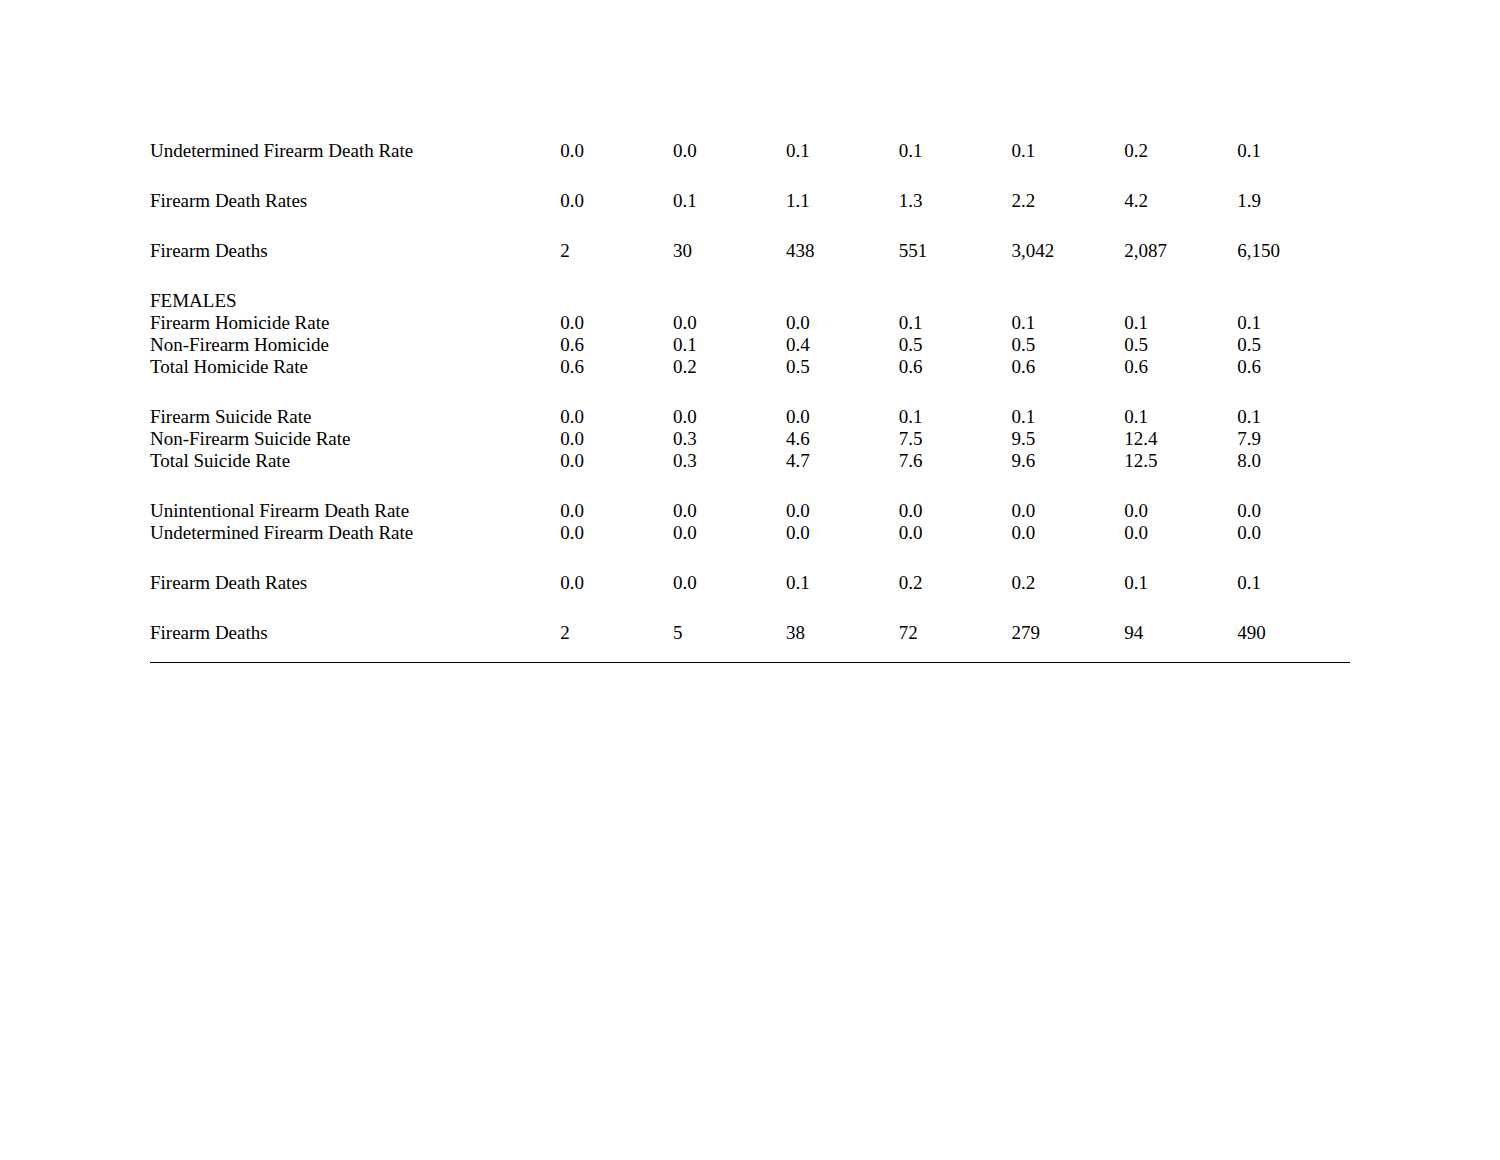| Undetermined Firearm Death Rate | 0.0 | 0.0 | 0.1 | 0.1 | 0.1 | 0.2 | 0.1 |
| Firearm Death Rates | 0.0 | 0.1 | 1.1 | 1.3 | 2.2 | 4.2 | 1.9 |
| Firearm Deaths | 2 | 30 | 438 | 551 | 3,042 | 2,087 | 6,150 |
| FEMALES | | | | | | | |
| Firearm Homicide Rate | 0.0 | 0.0 | 0.0 | 0.1 | 0.1 | 0.1 | 0.1 |
| Non-Firearm Homicide | 0.6 | 0.1 | 0.4 | 0.5 | 0.5 | 0.5 | 0.5 |
| Total Homicide Rate | 0.6 | 0.2 | 0.5 | 0.6 | 0.6 | 0.6 | 0.6 |
| Firearm Suicide Rate | 0.0 | 0.0 | 0.0 | 0.1 | 0.1 | 0.1 | 0.1 |
| Non-Firearm Suicide Rate | 0.0 | 0.3 | 4.6 | 7.5 | 9.5 | 12.4 | 7.9 |
| Total Suicide Rate | 0.0 | 0.3 | 4.7 | 7.6 | 9.6 | 12.5 | 8.0 |
| Unintentional Firearm Death Rate | 0.0 | 0.0 | 0.0 | 0.0 | 0.0 | 0.0 | 0.0 |
| Undetermined Firearm Death Rate | 0.0 | 0.0 | 0.0 | 0.0 | 0.0 | 0.0 | 0.0 |
| Firearm Death Rates | 0.0 | 0.0 | 0.1 | 0.2 | 0.2 | 0.1 | 0.1 |
| Firearm Deaths | 2 | 5 | 38 | 72 | 279 | 94 | 490 |